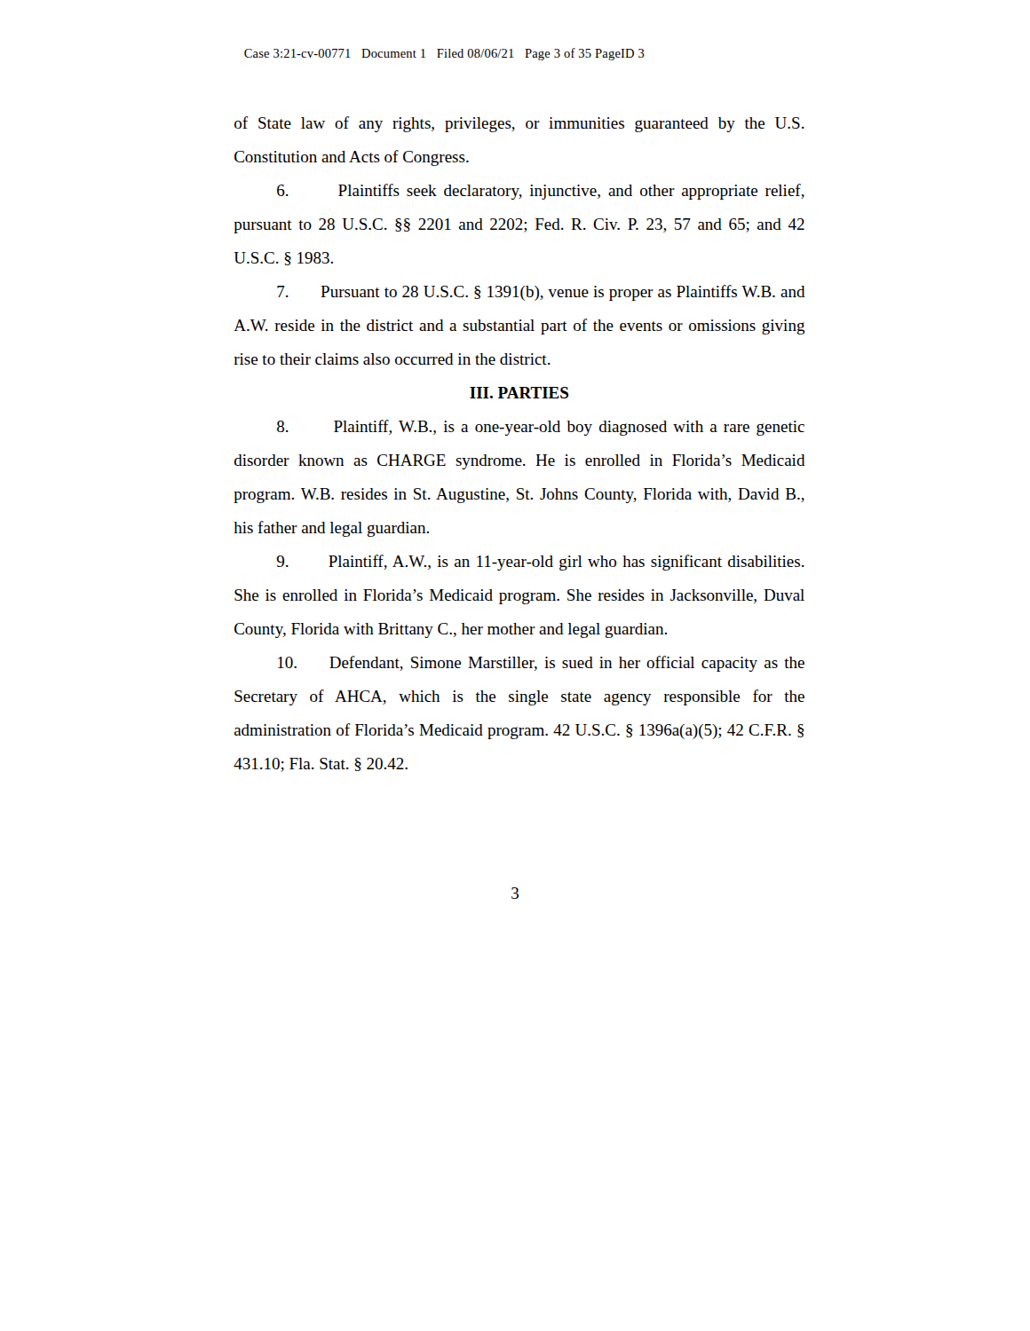Case 3:21-cv-00771 Document 1 Filed 08/06/21 Page 3 of 35 PageID 3
of State law of any rights, privileges, or immunities guaranteed by the U.S. Constitution and Acts of Congress.
6. Plaintiffs seek declaratory, injunctive, and other appropriate relief, pursuant to 28 U.S.C. §§ 2201 and 2202; Fed. R. Civ. P. 23, 57 and 65; and 42 U.S.C. § 1983.
7. Pursuant to 28 U.S.C. § 1391(b), venue is proper as Plaintiffs W.B. and A.W. reside in the district and a substantial part of the events or omissions giving rise to their claims also occurred in the district.
III. PARTIES
8. Plaintiff, W.B., is a one-year-old boy diagnosed with a rare genetic disorder known as CHARGE syndrome. He is enrolled in Florida’s Medicaid program. W.B. resides in St. Augustine, St. Johns County, Florida with, David B., his father and legal guardian.
9. Plaintiff, A.W., is an 11-year-old girl who has significant disabilities. She is enrolled in Florida’s Medicaid program. She resides in Jacksonville, Duval County, Florida with Brittany C., her mother and legal guardian.
10. Defendant, Simone Marstiller, is sued in her official capacity as the Secretary of AHCA, which is the single state agency responsible for the administration of Florida’s Medicaid program. 42 U.S.C. § 1396a(a)(5); 42 C.F.R. § 431.10; Fla. Stat. § 20.42.
3